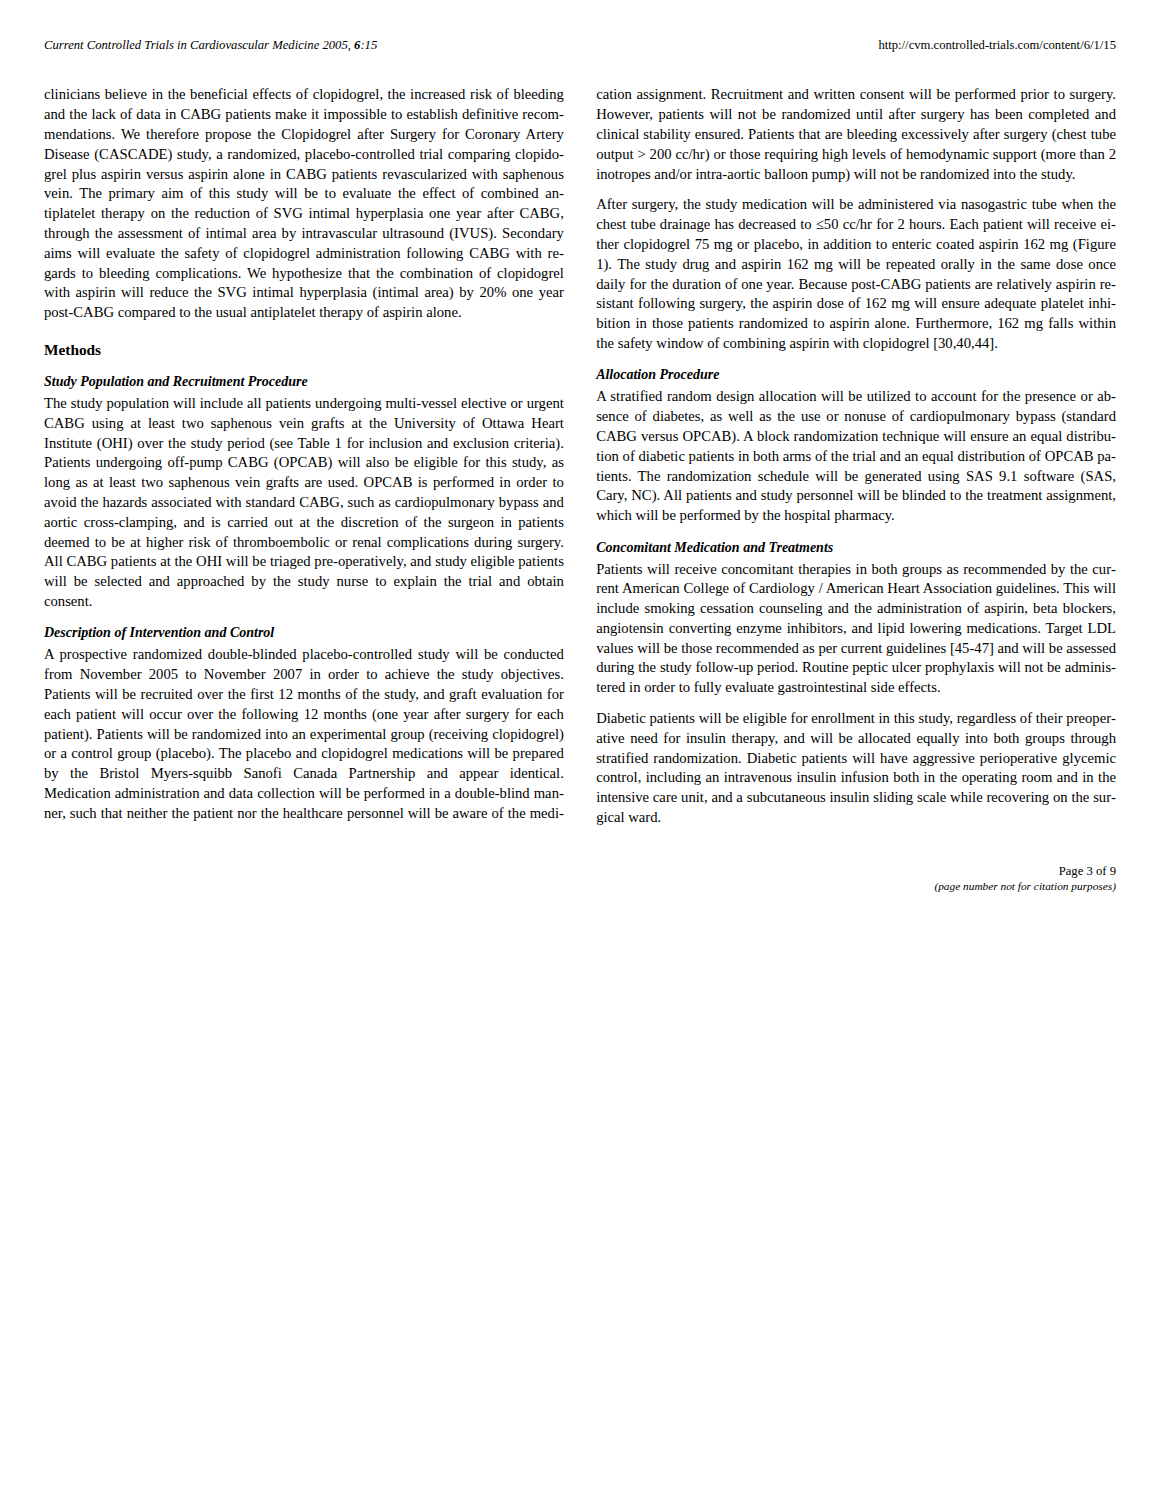Current Controlled Trials in Cardiovascular Medicine 2005, 6:15 http://cvm.controlled-trials.com/content/6/1/15
clinicians believe in the beneficial effects of clopidogrel, the increased risk of bleeding and the lack of data in CABG patients make it impossible to establish definitive recommendations. We therefore propose the Clopidogrel after Surgery for Coronary Artery Disease (CASCADE) study, a randomized, placebo-controlled trial comparing clopidogrel plus aspirin versus aspirin alone in CABG patients revascularized with saphenous vein. The primary aim of this study will be to evaluate the effect of combined antiplatelet therapy on the reduction of SVG intimal hyperplasia one year after CABG, through the assessment of intimal area by intravascular ultrasound (IVUS). Secondary aims will evaluate the safety of clopidogrel administration following CABG with regards to bleeding complications. We hypothesize that the combination of clopidogrel with aspirin will reduce the SVG intimal hyperplasia (intimal area) by 20% one year post-CABG compared to the usual antiplatelet therapy of aspirin alone.
Methods
Study Population and Recruitment Procedure
The study population will include all patients undergoing multi-vessel elective or urgent CABG using at least two saphenous vein grafts at the University of Ottawa Heart Institute (OHI) over the study period (see Table 1 for inclusion and exclusion criteria). Patients undergoing off-pump CABG (OPCAB) will also be eligible for this study, as long as at least two saphenous vein grafts are used. OPCAB is performed in order to avoid the hazards associated with standard CABG, such as cardiopulmonary bypass and aortic cross-clamping, and is carried out at the discretion of the surgeon in patients deemed to be at higher risk of thromboembolic or renal complications during surgery. All CABG patients at the OHI will be triaged pre-operatively, and study eligible patients will be selected and approached by the study nurse to explain the trial and obtain consent.
Description of Intervention and Control
A prospective randomized double-blinded placebo-controlled study will be conducted from November 2005 to November 2007 in order to achieve the study objectives. Patients will be recruited over the first 12 months of the study, and graft evaluation for each patient will occur over the following 12 months (one year after surgery for each patient). Patients will be randomized into an experimental group (receiving clopidogrel) or a control group (placebo). The placebo and clopidogrel medications will be prepared by the Bristol Myers-squibb Sanofi Canada Partnership and appear identical. Medication administration and data collection will be performed in a double-blind manner, such that neither the patient nor the healthcare personnel will be aware of the medication assignment. Recruitment and written consent will be performed prior to surgery. However, patients will not be randomized until after surgery has been completed and clinical stability ensured. Patients that are bleeding excessively after surgery (chest tube output > 200 cc/hr) or those requiring high levels of hemodynamic support (more than 2 inotropes and/or intra-aortic balloon pump) will not be randomized into the study.
After surgery, the study medication will be administered via nasogastric tube when the chest tube drainage has decreased to ≤50 cc/hr for 2 hours. Each patient will receive either clopidogrel 75 mg or placebo, in addition to enteric coated aspirin 162 mg (Figure 1). The study drug and aspirin 162 mg will be repeated orally in the same dose once daily for the duration of one year. Because post-CABG patients are relatively aspirin resistant following surgery, the aspirin dose of 162 mg will ensure adequate platelet inhibition in those patients randomized to aspirin alone. Furthermore, 162 mg falls within the safety window of combining aspirin with clopidogrel [30,40,44].
Allocation Procedure
A stratified random design allocation will be utilized to account for the presence or absence of diabetes, as well as the use or nonuse of cardiopulmonary bypass (standard CABG versus OPCAB). A block randomization technique will ensure an equal distribution of diabetic patients in both arms of the trial and an equal distribution of OPCAB patients. The randomization schedule will be generated using SAS 9.1 software (SAS, Cary, NC). All patients and study personnel will be blinded to the treatment assignment, which will be performed by the hospital pharmacy.
Concomitant Medication and Treatments
Patients will receive concomitant therapies in both groups as recommended by the current American College of Cardiology / American Heart Association guidelines. This will include smoking cessation counseling and the administration of aspirin, beta blockers, angiotensin converting enzyme inhibitors, and lipid lowering medications. Target LDL values will be those recommended as per current guidelines [45-47] and will be assessed during the study follow-up period. Routine peptic ulcer prophylaxis will not be administered in order to fully evaluate gastrointestinal side effects.
Diabetic patients will be eligible for enrollment in this study, regardless of their preoperative need for insulin therapy, and will be allocated equally into both groups through stratified randomization. Diabetic patients will have aggressive perioperative glycemic control, including an intravenous insulin infusion both in the operating room and in the intensive care unit, and a subcutaneous insulin sliding scale while recovering on the surgical ward.
Page 3 of 9
(page number not for citation purposes)